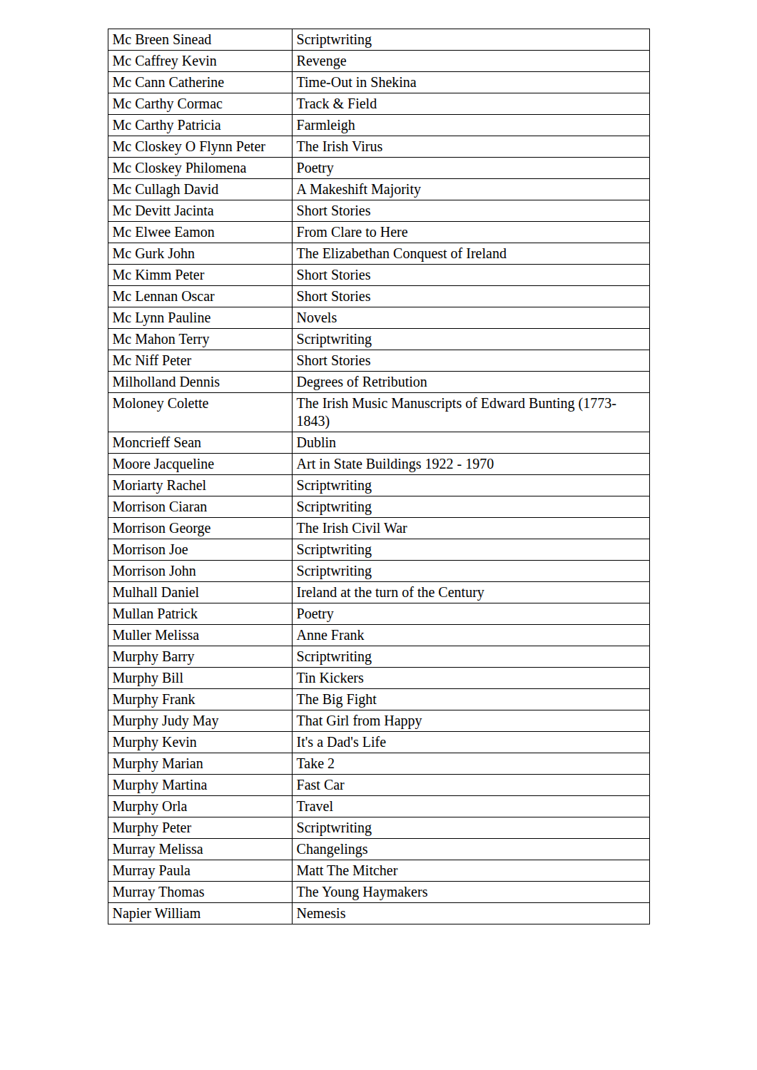| Mc Breen Sinead | Scriptwriting |
| Mc Caffrey Kevin | Revenge |
| Mc Cann Catherine | Time-Out in Shekina |
| Mc Carthy Cormac | Track & Field |
| Mc Carthy Patricia | Farmleigh |
| Mc Closkey O Flynn Peter | The Irish Virus |
| Mc Closkey Philomena | Poetry |
| Mc Cullagh David | A Makeshift Majority |
| Mc Devitt Jacinta | Short Stories |
| Mc Elwee Eamon | From Clare to Here |
| Mc Gurk John | The Elizabethan Conquest of Ireland |
| Mc Kimm Peter | Short Stories |
| Mc Lennan Oscar | Short Stories |
| Mc Lynn Pauline | Novels |
| Mc Mahon Terry | Scriptwriting |
| Mc Niff Peter | Short Stories |
| Milholland Dennis | Degrees of Retribution |
| Moloney Colette | The Irish Music Manuscripts of Edward Bunting (1773-1843) |
| Moncrieff Sean | Dublin |
| Moore Jacqueline | Art in State Buildings 1922 - 1970 |
| Moriarty Rachel | Scriptwriting |
| Morrison Ciaran | Scriptwriting |
| Morrison George | The Irish Civil War |
| Morrison Joe | Scriptwriting |
| Morrison John | Scriptwriting |
| Mulhall Daniel | Ireland at the turn of the Century |
| Mullan Patrick | Poetry |
| Muller Melissa | Anne Frank |
| Murphy Barry | Scriptwriting |
| Murphy Bill | Tin Kickers |
| Murphy Frank | The Big Fight |
| Murphy Judy May | That Girl from Happy |
| Murphy Kevin | It's a Dad's Life |
| Murphy Marian | Take 2 |
| Murphy Martina | Fast Car |
| Murphy Orla | Travel |
| Murphy Peter | Scriptwriting |
| Murray Melissa | Changelings |
| Murray Paula | Matt The Mitcher |
| Murray Thomas | The Young Haymakers |
| Napier William | Nemesis |